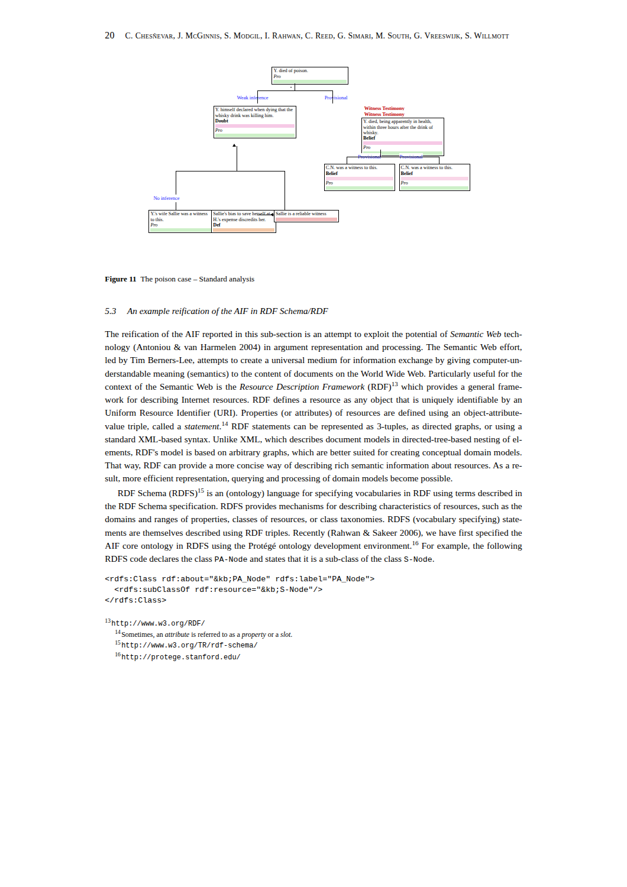20 C. Chesñevar, J. McGinnis, S. Modgil, I. Rahwan, C. Reed, G. Simari, M. South, G. Vreeswijk, S. Willmott
Y. died of poison. Pro
Weak inference
Provisional
Y. himself declared when dying that the whisky drink was killing him. Doubt Pro
Witness Testimony
Witness Testimony
Y. died, being apparently in health, within three hours after the drink of whisky. Belief Pro
Provisional
Provisional
C.N. was a witness to this. Belief Pro
C.N. was a witness to this. Belief Pro
No inference
Y.'s wife Sallie was a witness to this. Pro
Sallie's bias to save herself at H.'s expense discredits her. Def
Sallie is a reliable witness
Figure 11 The poison case – Standard analysis
5.3 An example reification of the AIF in RDF Schema/RDF
The reification of the AIF reported in this sub-section is an attempt to exploit the potential of Semantic Web technology (Antoniou & van Harmelen 2004) in argument representation and processing. The Semantic Web effort, led by Tim Berners-Lee, attempts to create a universal medium for information exchange by giving computer-understandable meaning (semantics) to the content of documents on the World Wide Web. Particularly useful for the context of the Semantic Web is the Resource Description Framework (RDF)13 which provides a general framework for describing Internet resources. RDF defines a resource as any object that is uniquely identifiable by an Uniform Resource Identifier (URI). Properties (or attributes) of resources are defined using an object-attribute-value triple, called a statement.14 RDF statements can be represented as 3-tuples, as directed graphs, or using a standard XML-based syntax. Unlike XML, which describes document models in directed-tree-based nesting of elements, RDF's model is based on arbitrary graphs, which are better suited for creating conceptual domain models. That way, RDF can provide a more concise way of describing rich semantic information about resources. As a result, more efficient representation, querying and processing of domain models become possible.
RDF Schema (RDFS)15 is an (ontology) language for specifying vocabularies in RDF using terms described in the RDF Schema specification. RDFS provides mechanisms for describing characteristics of resources, such as the domains and ranges of properties, classes of resources, or class taxonomies. RDFS (vocabulary specifying) statements are themselves described using RDF triples. Recently (Rahwan & Sakeer 2006), we have first specified the AIF core ontology in RDFS using the Protégé ontology development environment.16 For example, the following RDFS code declares the class PA-Node and states that it is a sub-class of the class S-Node.
<rdfs:Class rdf:about="&kb;PA_Node" rdfs:label="PA_Node">
  <rdfs:subClassOf rdf:resource="&kb;S-Node"/>
</rdfs:Class>
13 http://www.w3.org/RDF/
14 Sometimes, an attribute is referred to as a property or a slot.
15 http://www.w3.org/TR/rdf-schema/
16 http://protege.stanford.edu/